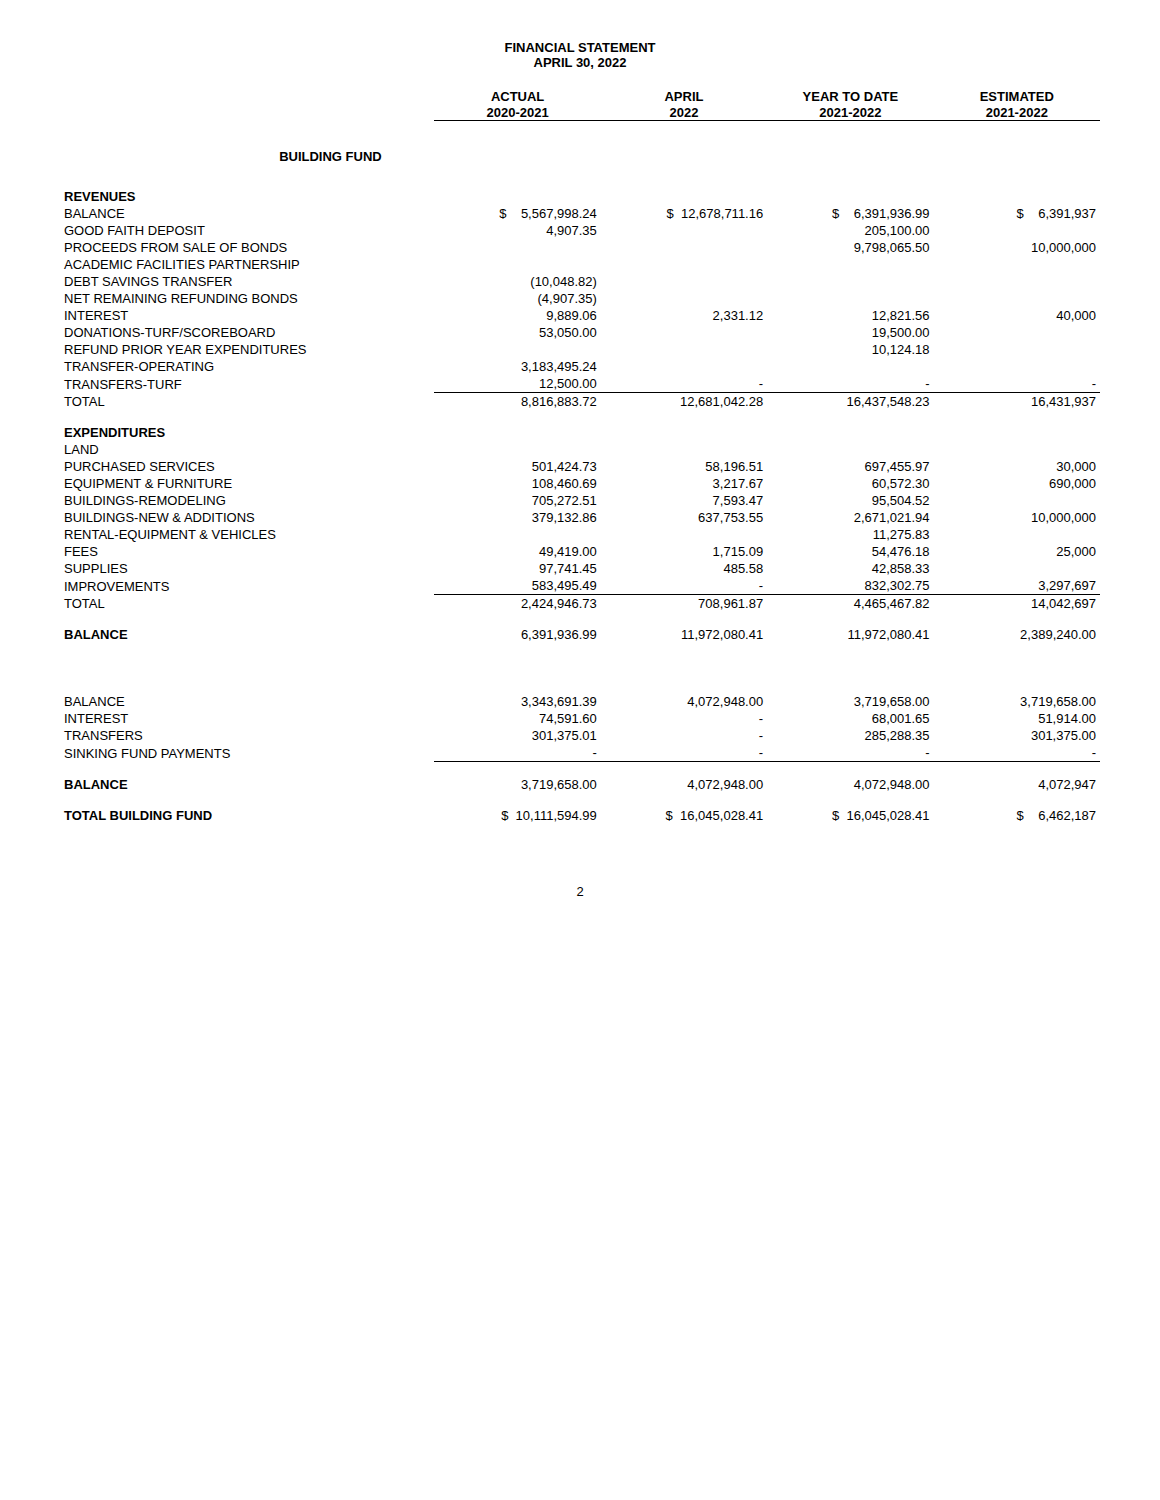FINANCIAL STATEMENT
APRIL 30, 2022
| | ACTUAL | APRIL | YEAR TO DATE | ESTIMATED |
| | 2020-2021 | 2022 | 2021-2022 | 2021-2022 |
| BUILDING FUND | |
| REVENUES | |
| BALANCE | $ 5,567,998.24 | $ 12,678,711.16 | $ 6,391,936.99 | $ 6,391,937 |
| GOOD FAITH DEPOSIT | 4,907.35 | | 205,100.00 | |
| PROCEEDS FROM SALE OF BONDS | | | 9,798,065.50 | 10,000,000 |
| ACADEMIC FACILITIES PARTNERSHIP | | | | |
| DEBT SAVINGS TRANSFER | (10,048.82) | | | |
| NET REMAINING REFUNDING BONDS | (4,907.35) | | | |
| INTEREST | 9,889.06 | 2,331.12 | 12,821.56 | 40,000 |
| DONATIONS-TURF/SCOREBOARD | 53,050.00 | | 19,500.00 | |
| REFUND PRIOR YEAR EXPENDITURES | | | 10,124.18 | |
| TRANSFER-OPERATING | 3,183,495.24 | | | |
| TRANSFERS-TURF | 12,500.00 | - | - | - |
| TOTAL | 8,816,883.72 | 12,681,042.28 | 16,437,548.23 | 16,431,937 |
| EXPENDITURES | |
| LAND | | | | |
| PURCHASED SERVICES | 501,424.73 | 58,196.51 | 697,455.97 | 30,000 |
| EQUIPMENT & FURNITURE | 108,460.69 | 3,217.67 | 60,572.30 | 690,000 |
| BUILDINGS-REMODELING | 705,272.51 | 7,593.47 | 95,504.52 | |
| BUILDINGS-NEW & ADDITIONS | 379,132.86 | 637,753.55 | 2,671,021.94 | 10,000,000 |
| RENTAL-EQUIPMENT & VEHICLES | | | 11,275.83 | |
| FEES | 49,419.00 | 1,715.09 | 54,476.18 | 25,000 |
| SUPPLIES | 97,741.45 | 485.58 | 42,858.33 | |
| IMPROVEMENTS | 583,495.49 | - | 832,302.75 | 3,297,697 |
| TOTAL | 2,424,946.73 | 708,961.87 | 4,465,467.82 | 14,042,697 |
| BALANCE | 6,391,936.99 | 11,972,080.41 | 11,972,080.41 | 2,389,240.00 |
| BALANCE | 3,343,691.39 | 4,072,948.00 | 3,719,658.00 | 3,719,658.00 |
| INTEREST | 74,591.60 | - | 68,001.65 | 51,914.00 |
| TRANSFERS | 301,375.01 | - | 285,288.35 | 301,375.00 |
| SINKING FUND PAYMENTS | - | - | - | - |
| BALANCE | 3,719,658.00 | 4,072,948.00 | 4,072,948.00 | 4,072,947 |
| TOTAL BUILDING FUND | $ 10,111,594.99 | $ 16,045,028.41 | $ 16,045,028.41 | $ 6,462,187 |
2